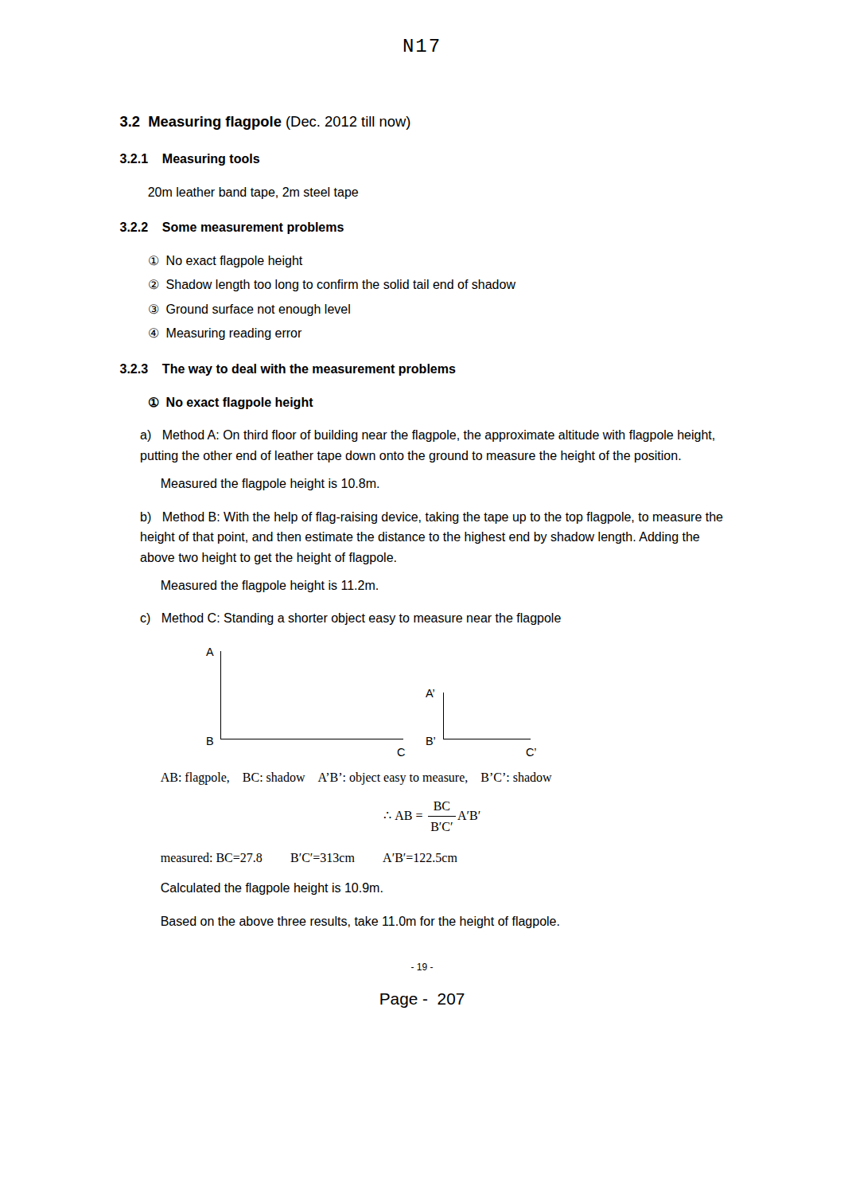N17
3.2 Measuring flagpole (Dec. 2012 till now)
3.2.1 Measuring tools
20m leather band tape, 2m steel tape
3.2.2 Some measurement problems
① No exact flagpole height
② Shadow length too long to confirm the solid tail end of shadow
③ Ground surface not enough level
④ Measuring reading error
3.2.3 The way to deal with the measurement problems
① No exact flagpole height
a) Method A: On third floor of building near the flagpole, the approximate altitude with flagpole height, putting the other end of leather tape down onto the ground to measure the height of the position.
Measured the flagpole height is 10.8m.
b) Method B: With the help of flag-raising device, taking the tape up to the top flagpole, to measure the height of that point, and then estimate the distance to the highest end by shadow length. Adding the above two height to get the height of flagpole.
Measured the flagpole height is 11.2m.
c) Method C: Standing a shorter object easy to measure near the flagpole
A B C
A’ B’ C’
AB: flagpole, BC: shadow A’B’: object easy to measure, B’C’: shadow
∴ AB = BC B′C′A′B′
measured: BC=27.8 B′C′=313cm A′B′=122.5cm
Calculated the flagpole height is 10.9m.
Based on the above three results, take 11.0m for the height of flagpole.
- 19 -
Page - 207